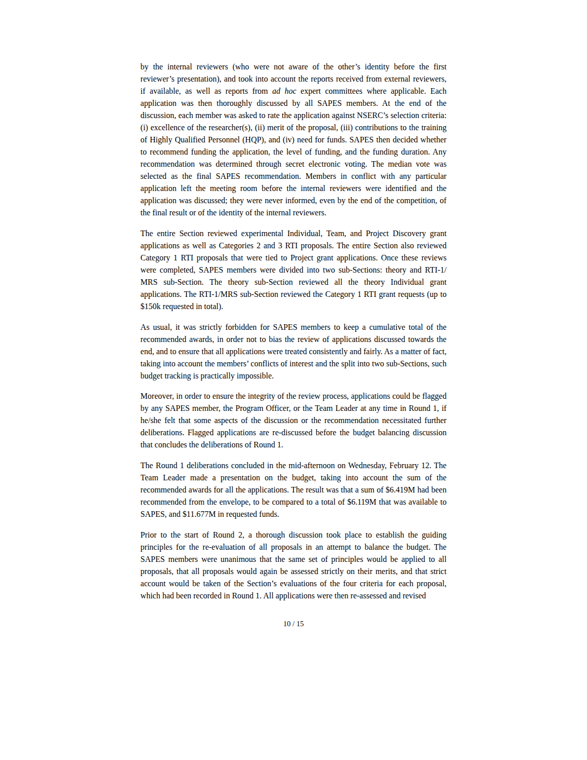by the internal reviewers (who were not aware of the other’s identity before the first reviewer’s presentation), and took into account the reports received from external reviewers, if available, as well as reports from ad hoc expert committees where applicable. Each application was then thoroughly discussed by all SAPES members. At the end of the discussion, each member was asked to rate the application against NSERC’s selection criteria: (i) excellence of the researcher(s), (ii) merit of the proposal, (iii) contributions to the training of Highly Qualified Personnel (HQP), and (iv) need for funds. SAPES then decided whether to recommend funding the application, the level of funding, and the funding duration. Any recommendation was determined through secret electronic voting. The median vote was selected as the final SAPES recommendation. Members in conflict with any particular application left the meeting room before the internal reviewers were identified and the application was discussed; they were never informed, even by the end of the competition, of the final result or of the identity of the internal reviewers.
The entire Section reviewed experimental Individual, Team, and Project Discovery grant applications as well as Categories 2 and 3 RTI proposals. The entire Section also reviewed Category 1 RTI proposals that were tied to Project grant applications. Once these reviews were completed, SAPES members were divided into two sub-Sections: theory and RTI-1/ MRS sub-Section. The theory sub-Section reviewed all the theory Individual grant applications. The RTI-1/MRS sub-Section reviewed the Category 1 RTI grant requests (up to $150k requested in total).
As usual, it was strictly forbidden for SAPES members to keep a cumulative total of the recommended awards, in order not to bias the review of applications discussed towards the end, and to ensure that all applications were treated consistently and fairly. As a matter of fact, taking into account the members’ conflicts of interest and the split into two sub-Sections, such budget tracking is practically impossible.
Moreover, in order to ensure the integrity of the review process, applications could be flagged by any SAPES member, the Program Officer, or the Team Leader at any time in Round 1, if he/she felt that some aspects of the discussion or the recommendation necessitated further deliberations. Flagged applications are re-discussed before the budget balancing discussion that concludes the deliberations of Round 1.
The Round 1 deliberations concluded in the mid-afternoon on Wednesday, February 12. The Team Leader made a presentation on the budget, taking into account the sum of the recommended awards for all the applications. The result was that a sum of $6.419M had been recommended from the envelope, to be compared to a total of $6.119M that was available to SAPES, and $11.677M in requested funds.
Prior to the start of Round 2, a thorough discussion took place to establish the guiding principles for the re-evaluation of all proposals in an attempt to balance the budget. The SAPES members were unanimous that the same set of principles would be applied to all proposals, that all proposals would again be assessed strictly on their merits, and that strict account would be taken of the Section’s evaluations of the four criteria for each proposal, which had been recorded in Round 1. All applications were then re-assessed and revised
10 / 15